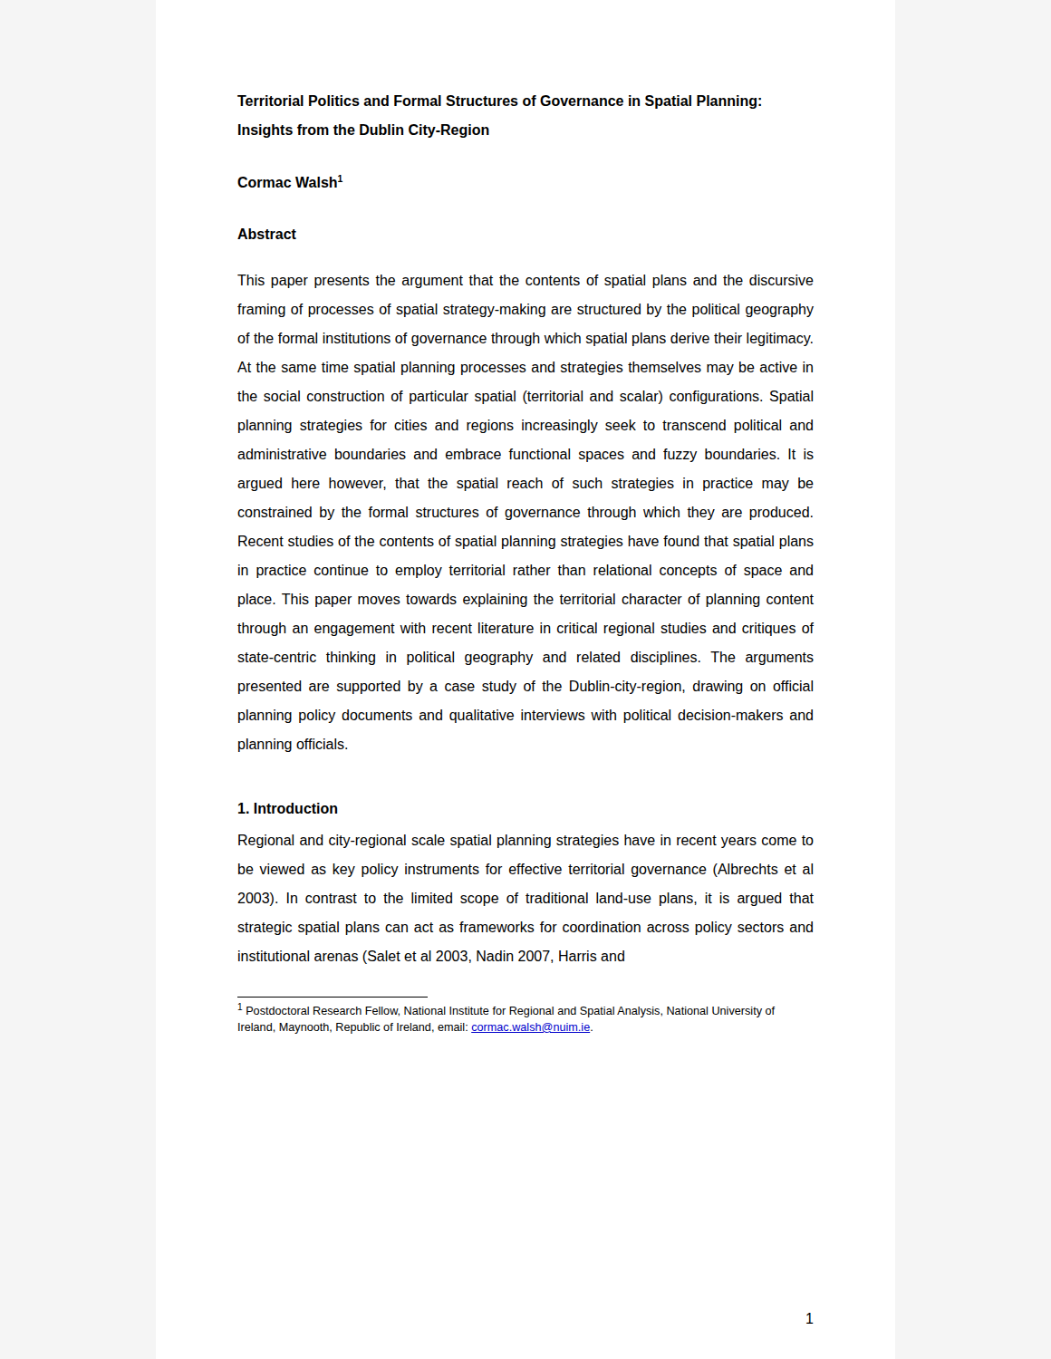Territorial Politics and Formal Structures of Governance in Spatial Planning: Insights from the Dublin City-Region
Cormac Walsh1
Abstract
This paper presents the argument that the contents of spatial plans and the discursive framing of processes of spatial strategy-making are structured by the political geography of the formal institutions of governance through which spatial plans derive their legitimacy. At the same time spatial planning processes and strategies themselves may be active in the social construction of particular spatial (territorial and scalar) configurations. Spatial planning strategies for cities and regions increasingly seek to transcend political and administrative boundaries and embrace functional spaces and fuzzy boundaries. It is argued here however, that the spatial reach of such strategies in practice may be constrained by the formal structures of governance through which they are produced. Recent studies of the contents of spatial planning strategies have found that spatial plans in practice continue to employ territorial rather than relational concepts of space and place. This paper moves towards explaining the territorial character of planning content through an engagement with recent literature in critical regional studies and critiques of state-centric thinking in political geography and related disciplines. The arguments presented are supported by a case study of the Dublin-city-region, drawing on official planning policy documents and qualitative interviews with political decision-makers and planning officials.
1. Introduction
Regional and city-regional scale spatial planning strategies have in recent years come to be viewed as key policy instruments for effective territorial governance (Albrechts et al 2003). In contrast to the limited scope of traditional land-use plans, it is argued that strategic spatial plans can act as frameworks for coordination across policy sectors and institutional arenas (Salet et al 2003, Nadin 2007, Harris and
1 Postdoctoral Research Fellow, National Institute for Regional and Spatial Analysis, National University of Ireland, Maynooth, Republic of Ireland, email: cormac.walsh@nuim.ie.
1